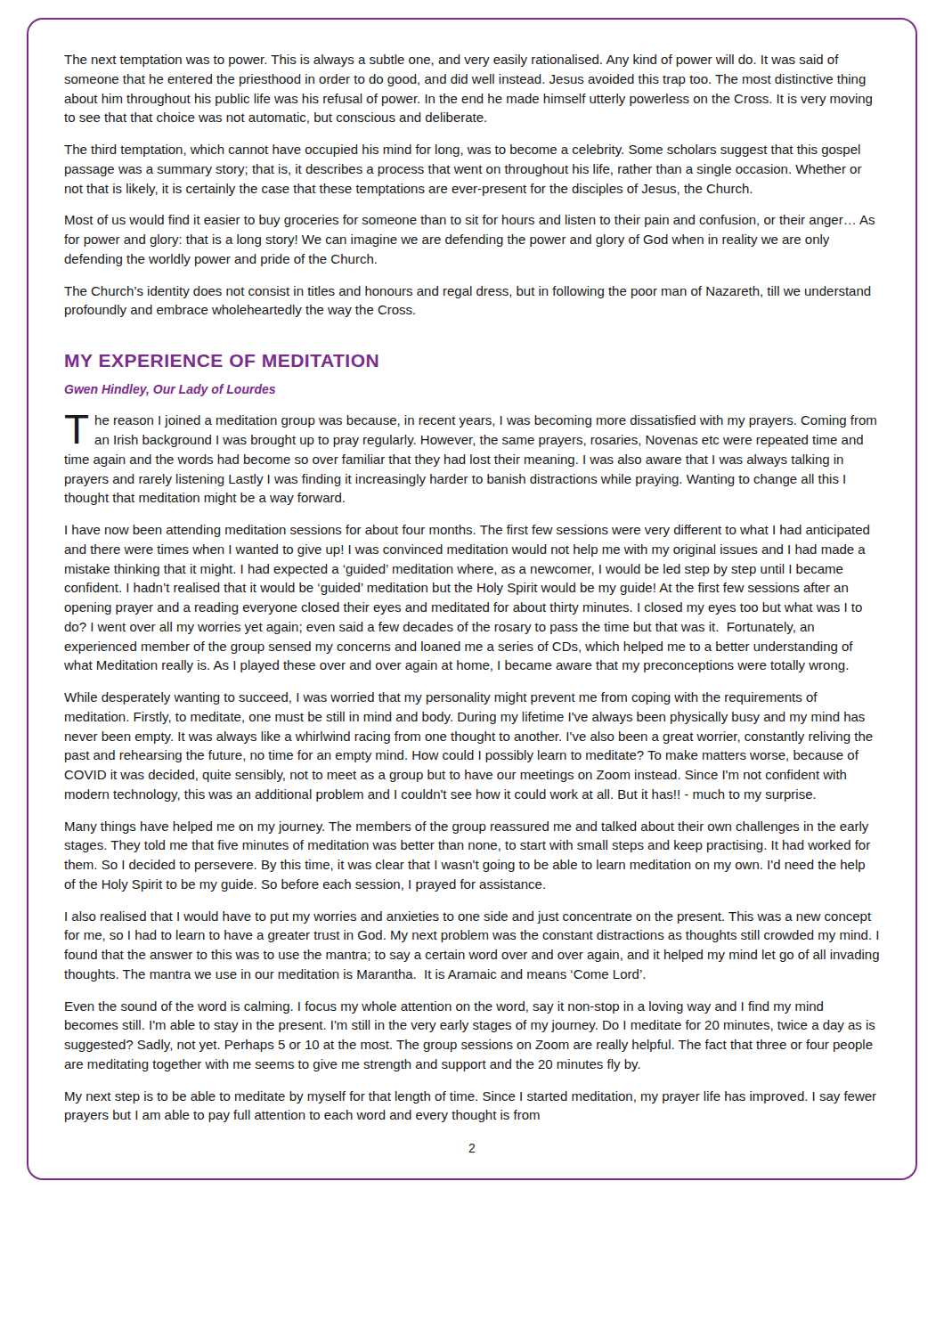The next temptation was to power. This is always a subtle one, and very easily rationalised. Any kind of power will do. It was said of someone that he entered the priesthood in order to do good, and did well instead. Jesus avoided this trap too. The most distinctive thing about him throughout his public life was his refusal of power. In the end he made himself utterly powerless on the Cross. It is very moving to see that that choice was not automatic, but conscious and deliberate.
The third temptation, which cannot have occupied his mind for long, was to become a celebrity. Some scholars suggest that this gospel passage was a summary story; that is, it describes a process that went on throughout his life, rather than a single occasion. Whether or not that is likely, it is certainly the case that these temptations are ever-present for the disciples of Jesus, the Church.
Most of us would find it easier to buy groceries for someone than to sit for hours and listen to their pain and confusion, or their anger… As for power and glory: that is a long story! We can imagine we are defending the power and glory of God when in reality we are only defending the worldly power and pride of the Church.
The Church’s identity does not consist in titles and honours and regal dress, but in following the poor man of Nazareth, till we understand profoundly and embrace wholeheartedly the way the Cross.
MY EXPERIENCE OF MEDITATION
Gwen Hindley, Our Lady of Lourdes
The reason I joined a meditation group was because, in recent years, I was becoming more dissatisfied with my prayers. Coming from an Irish background I was brought up to pray regularly. However, the same prayers, rosaries, Novenas etc were repeated time and time again and the words had become so over familiar that they had lost their meaning. I was also aware that I was always talking in prayers and rarely listening Lastly I was finding it increasingly harder to banish distractions while praying. Wanting to change all this I thought that meditation might be a way forward.
I have now been attending meditation sessions for about four months. The first few sessions were very different to what I had anticipated and there were times when I wanted to give up! I was convinced meditation would not help me with my original issues and I had made a mistake thinking that it might. I had expected a ‘guided’ meditation where, as a newcomer, I would be led step by step until I became confident. I hadn’t realised that it would be ‘guided’ meditation but the Holy Spirit would be my guide! At the first few sessions after an opening prayer and a reading everyone closed their eyes and meditated for about thirty minutes. I closed my eyes too but what was I to do? I went over all my worries yet again; even said a few decades of the rosary to pass the time but that was it. Fortunately, an experienced member of the group sensed my concerns and loaned me a series of CDs, which helped me to a better understanding of what Meditation really is. As I played these over and over again at home, I became aware that my preconceptions were totally wrong.
While desperately wanting to succeed, I was worried that my personality might prevent me from coping with the requirements of meditation. Firstly, to meditate, one must be still in mind and body. During my lifetime I've always been physically busy and my mind has never been empty. It was always like a whirlwind racing from one thought to another. I've also been a great worrier, constantly reliving the past and rehearsing the future, no time for an empty mind. How could I possibly learn to meditate? To make matters worse, because of COVID it was decided, quite sensibly, not to meet as a group but to have our meetings on Zoom instead. Since I'm not confident with modern technology, this was an additional problem and I couldn't see how it could work at all. But it has!! - much to my surprise.
Many things have helped me on my journey. The members of the group reassured me and talked about their own challenges in the early stages. They told me that five minutes of meditation was better than none, to start with small steps and keep practising. It had worked for them. So I decided to persevere. By this time, it was clear that I wasn't going to be able to learn meditation on my own. I'd need the help of the Holy Spirit to be my guide. So before each session, I prayed for assistance.
I also realised that I would have to put my worries and anxieties to one side and just concentrate on the present. This was a new concept for me, so I had to learn to have a greater trust in God. My next problem was the constant distractions as thoughts still crowded my mind. I found that the answer to this was to use the mantra; to say a certain word over and over again, and it helped my mind let go of all invading thoughts. The mantra we use in our meditation is Marantha. It is Aramaic and means ‘Come Lord’.
Even the sound of the word is calming. I focus my whole attention on the word, say it non-stop in a loving way and I find my mind becomes still. I'm able to stay in the present. I'm still in the very early stages of my journey. Do I meditate for 20 minutes, twice a day as is suggested? Sadly, not yet. Perhaps 5 or 10 at the most. The group sessions on Zoom are really helpful. The fact that three or four people are meditating together with me seems to give me strength and support and the 20 minutes fly by.
My next step is to be able to meditate by myself for that length of time. Since I started meditation, my prayer life has improved. I say fewer prayers but I am able to pay full attention to each word and every thought is from
2